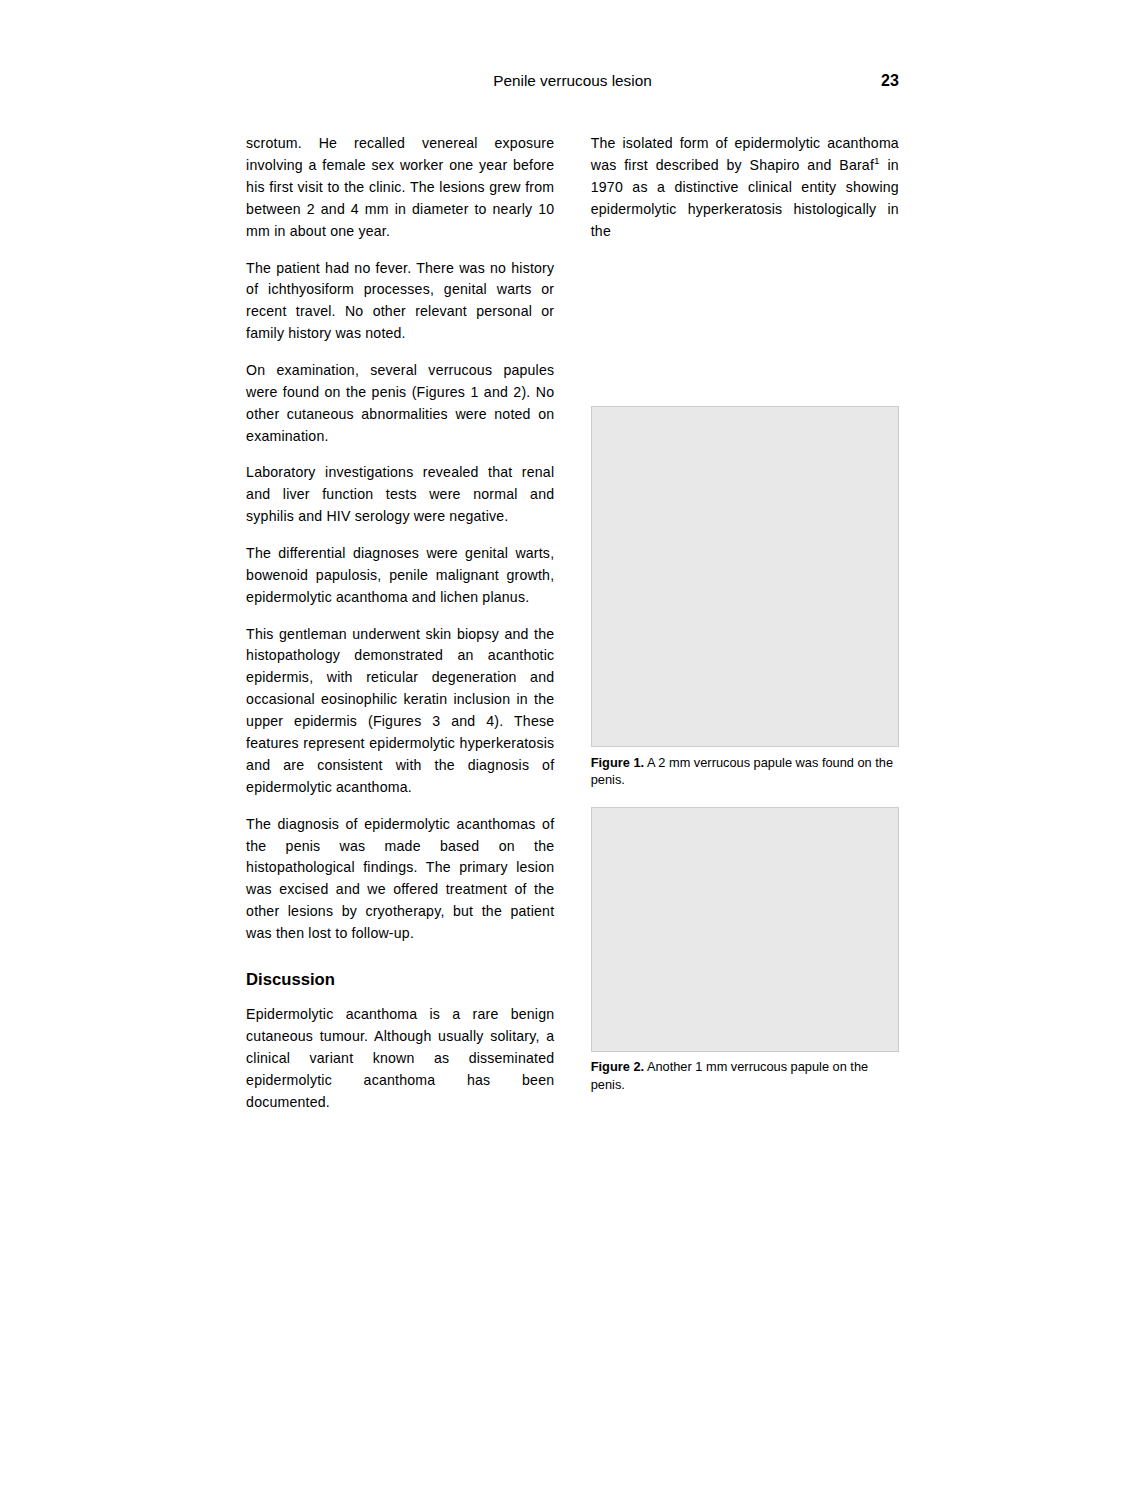Penile verrucous lesion 23
scrotum. He recalled venereal exposure involving a female sex worker one year before his first visit to the clinic. The lesions grew from between 2 and 4 mm in diameter to nearly 10 mm in about one year.
The patient had no fever. There was no history of ichthyosiform processes, genital warts or recent travel. No other relevant personal or family history was noted.
On examination, several verrucous papules were found on the penis (Figures 1 and 2). No other cutaneous abnormalities were noted on examination.
Laboratory investigations revealed that renal and liver function tests were normal and syphilis and HIV serology were negative.
The differential diagnoses were genital warts, bowenoid papulosis, penile malignant growth, epidermolytic acanthoma and lichen planus.
This gentleman underwent skin biopsy and the histopathology demonstrated an acanthotic epidermis, with reticular degeneration and occasional eosinophilic keratin inclusion in the upper epidermis (Figures 3 and 4). These features represent epidermolytic hyperkeratosis and are consistent with the diagnosis of epidermolytic acanthoma.
The diagnosis of epidermolytic acanthomas of the penis was made based on the histopathological findings. The primary lesion was excised and we offered treatment of the other lesions by cryotherapy, but the patient was then lost to follow-up.
Discussion
Epidermolytic acanthoma is a rare benign cutaneous tumour. Although usually solitary, a clinical variant known as disseminated epidermolytic acanthoma has been documented.
The isolated form of epidermolytic acanthoma was first described by Shapiro and Baraf1 in 1970 as a distinctive clinical entity showing epidermolytic hyperkeratosis histologically in the
Figure 1. A 2 mm verrucous papule was found on the penis.
Figure 2. Another 1 mm verrucous papule on the penis.